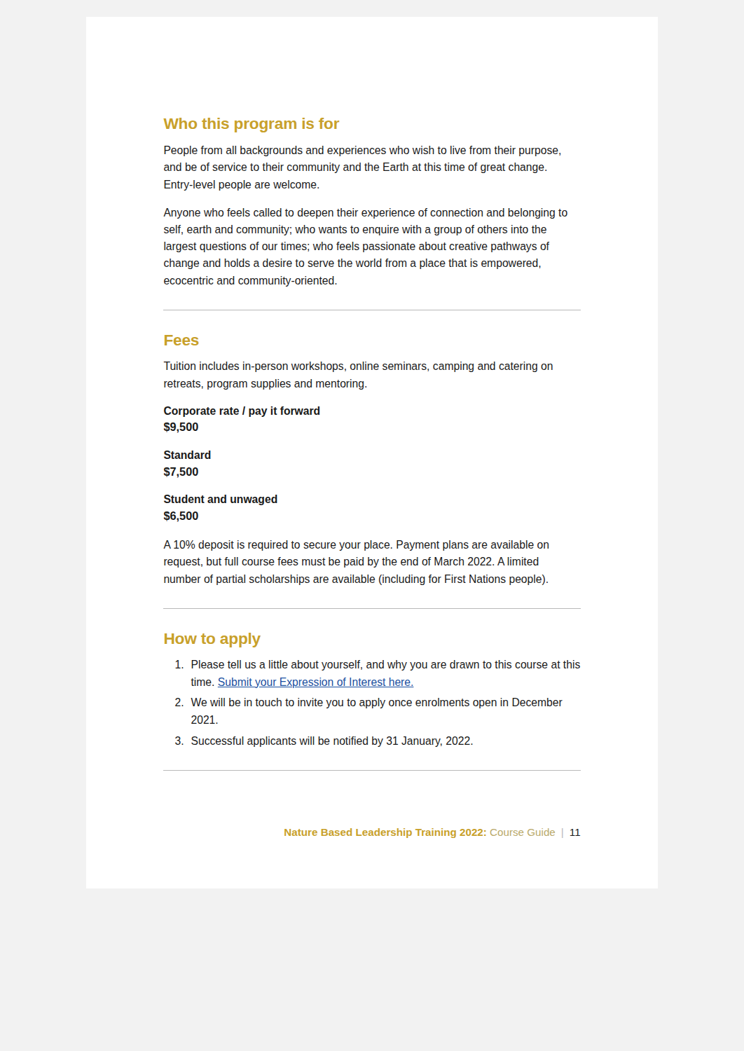Who this program is for
People from all backgrounds and experiences who wish to live from their purpose, and be of service to their community and the Earth at this time of great change. Entry-level people are welcome.
Anyone who feels called to deepen their experience of connection and belonging to self, earth and community; who wants to enquire with a group of others into the largest questions of our times; who feels passionate about creative pathways of change and holds a desire to serve the world from a place that is empowered, ecocentric and community-oriented.
Fees
Tuition includes in-person workshops, online seminars, camping and catering on retreats, program supplies and mentoring.
Corporate rate / pay it forward $9,500
Standard $7,500
Student and unwaged $6,500
A 10% deposit is required to secure your place. Payment plans are available on request, but full course fees must be paid by the end of March 2022. A limited number of partial scholarships are available (including for First Nations people).
How to apply
Please tell us a little about yourself, and why you are drawn to this course at this time. Submit your Expression of Interest here.
We will be in touch to invite you to apply once enrolments open in December 2021.
Successful applicants will be notified by 31 January, 2022.
Nature Based Leadership Training 2022: Course Guide | 11